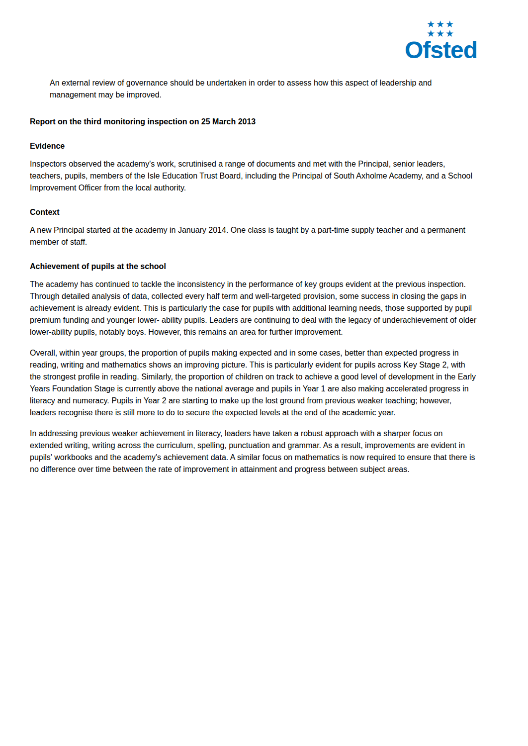★★★
★★★
Ofsted
An external review of governance should be undertaken in order to assess how this aspect of leadership and management may be improved.
Report on the third monitoring inspection on 25 March 2013
Evidence
Inspectors observed the academy's work, scrutinised a range of documents and met with the Principal, senior leaders, teachers, pupils, members of the Isle Education Trust Board, including the Principal of South Axholme Academy, and a School Improvement Officer from the local authority.
Context
A new Principal started at the academy in January 2014. One class is taught by a part-time supply teacher and a permanent member of staff.
Achievement of pupils at the school
The academy has continued to tackle the inconsistency in the performance of key groups evident at the previous inspection. Through detailed analysis of data, collected every half term and well-targeted provision, some success in closing the gaps in achievement is already evident. This is particularly the case for pupils with additional learning needs, those supported by pupil premium funding and younger lower- ability pupils. Leaders are continuing to deal with the legacy of underachievement of older lower-ability pupils, notably boys. However, this remains an area for further improvement.
Overall, within year groups, the proportion of pupils making expected and in some cases, better than expected progress in reading, writing and mathematics shows an improving picture. This is particularly evident for pupils across Key Stage 2, with the strongest profile in reading. Similarly, the proportion of children on track to achieve a good level of development in the Early Years Foundation Stage is currently above the national average and pupils in Year 1 are also making accelerated progress in literacy and numeracy. Pupils in Year 2 are starting to make up the lost ground from previous weaker teaching; however, leaders recognise there is still more to do to secure the expected levels at the end of the academic year.
In addressing previous weaker achievement in literacy, leaders have taken a robust approach with a sharper focus on extended writing, writing across the curriculum, spelling, punctuation and grammar. As a result, improvements are evident in pupils' workbooks and the academy's achievement data. A similar focus on mathematics is now required to ensure that there is no difference over time between the rate of improvement in attainment and progress between subject areas.